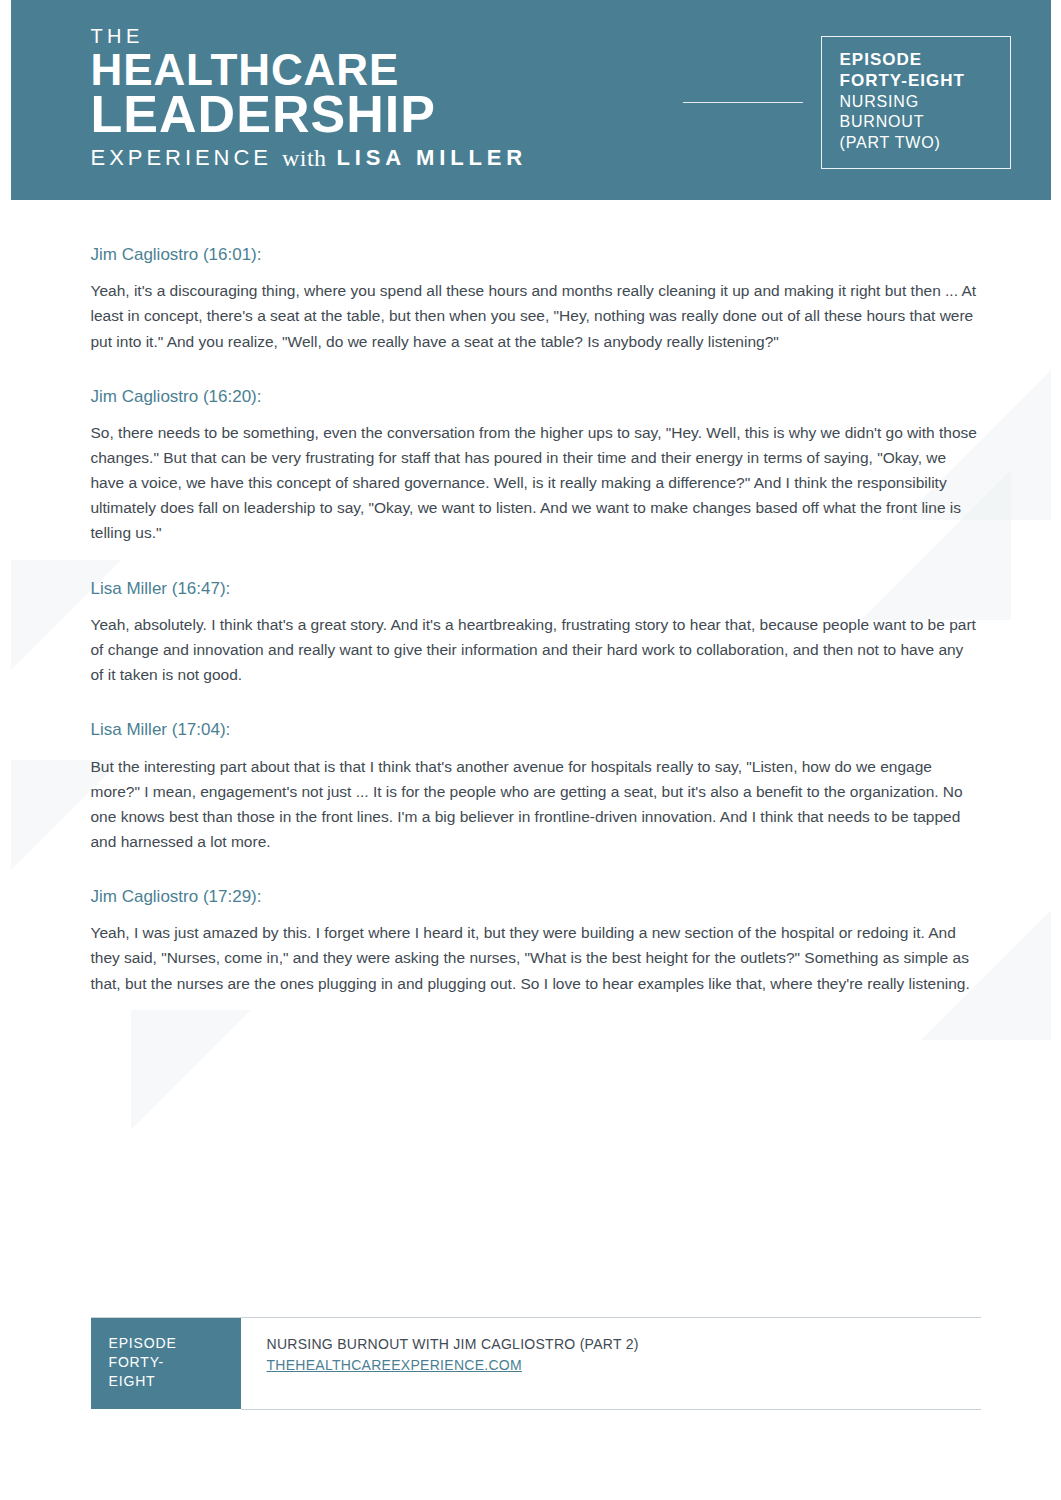THE HEALTHCARE LEADERSHIP EXPERIENCE with LISA MILLER
EPISODE
FORTY-EIGHT
NURSING
BURNOUT
(PART TWO)
Jim Cagliostro (16:01):
Yeah, it's a discouraging thing, where you spend all these hours and months really cleaning it up and making it right but then ... At least in concept, there's a seat at the table, but then when you see, "Hey, nothing was really done out of all these hours that were put into it." And you realize, "Well, do we really have a seat at the table? Is anybody really listening?"
Jim Cagliostro (16:20):
So, there needs to be something, even the conversation from the higher ups to say, "Hey. Well, this is why we didn't go with those changes." But that can be very frustrating for staff that has poured in their time and their energy in terms of saying, "Okay, we have a voice, we have this concept of shared governance. Well, is it really making a difference?" And I think the responsibility ultimately does fall on leadership to say, "Okay, we want to listen. And we want to make changes based off what the front line is telling us."
Lisa Miller (16:47):
Yeah, absolutely. I think that's a great story. And it's a heartbreaking, frustrating story to hear that, because people want to be part of change and innovation and really want to give their information and their hard work to collaboration, and then not to have any of it taken is not good.
Lisa Miller (17:04):
But the interesting part about that is that I think that's another avenue for hospitals really to say, "Listen, how do we engage more?" I mean, engagement's not just ... It is for the people who are getting a seat, but it's also a benefit to the organization. No one knows best than those in the front lines. I'm a big believer in frontline-driven innovation. And I think that needs to be tapped and harnessed a lot more.
Jim Cagliostro (17:29):
Yeah, I was just amazed by this. I forget where I heard it, but they were building a new section of the hospital or redoing it. And they said, "Nurses, come in," and they were asking the nurses, "What is the best height for the outlets?" Something as simple as that, but the nurses are the ones plugging in and plugging out. So I love to hear examples like that, where they're really listening.
EPISODE
FORTY-
EIGHT
NURSING BURNOUT WITH JIM CAGLIOSTRO (PART 2)
THEHEALTHCAREEXPERIENCE.COM